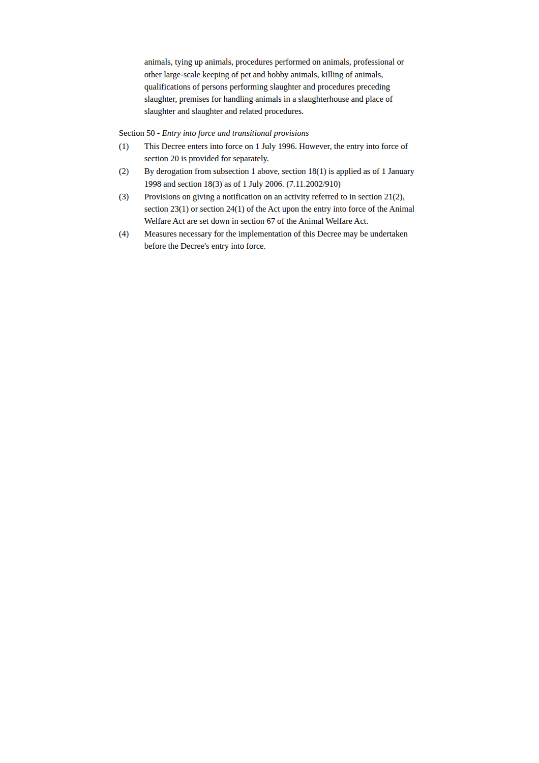animals, tying up animals, procedures performed on animals, professional or other large-scale keeping of pet and hobby animals, killing of animals, qualifications of persons performing slaughter and procedures preceding slaughter, premises for handling animals in a slaughterhouse and place of slaughter and slaughter and related procedures.
Section 50 - Entry into force and transitional provisions
(1) This Decree enters into force on 1 July 1996. However, the entry into force of section 20 is provided for separately.
(2) By derogation from subsection 1 above, section 18(1) is applied as of 1 January 1998 and section 18(3) as of 1 July 2006. (7.11.2002/910)
(3) Provisions on giving a notification on an activity referred to in section 21(2), section 23(1) or section 24(1) of the Act upon the entry into force of the Animal Welfare Act are set down in section 67 of the Animal Welfare Act.
(4) Measures necessary for the implementation of this Decree may be undertaken before the Decree's entry into force.